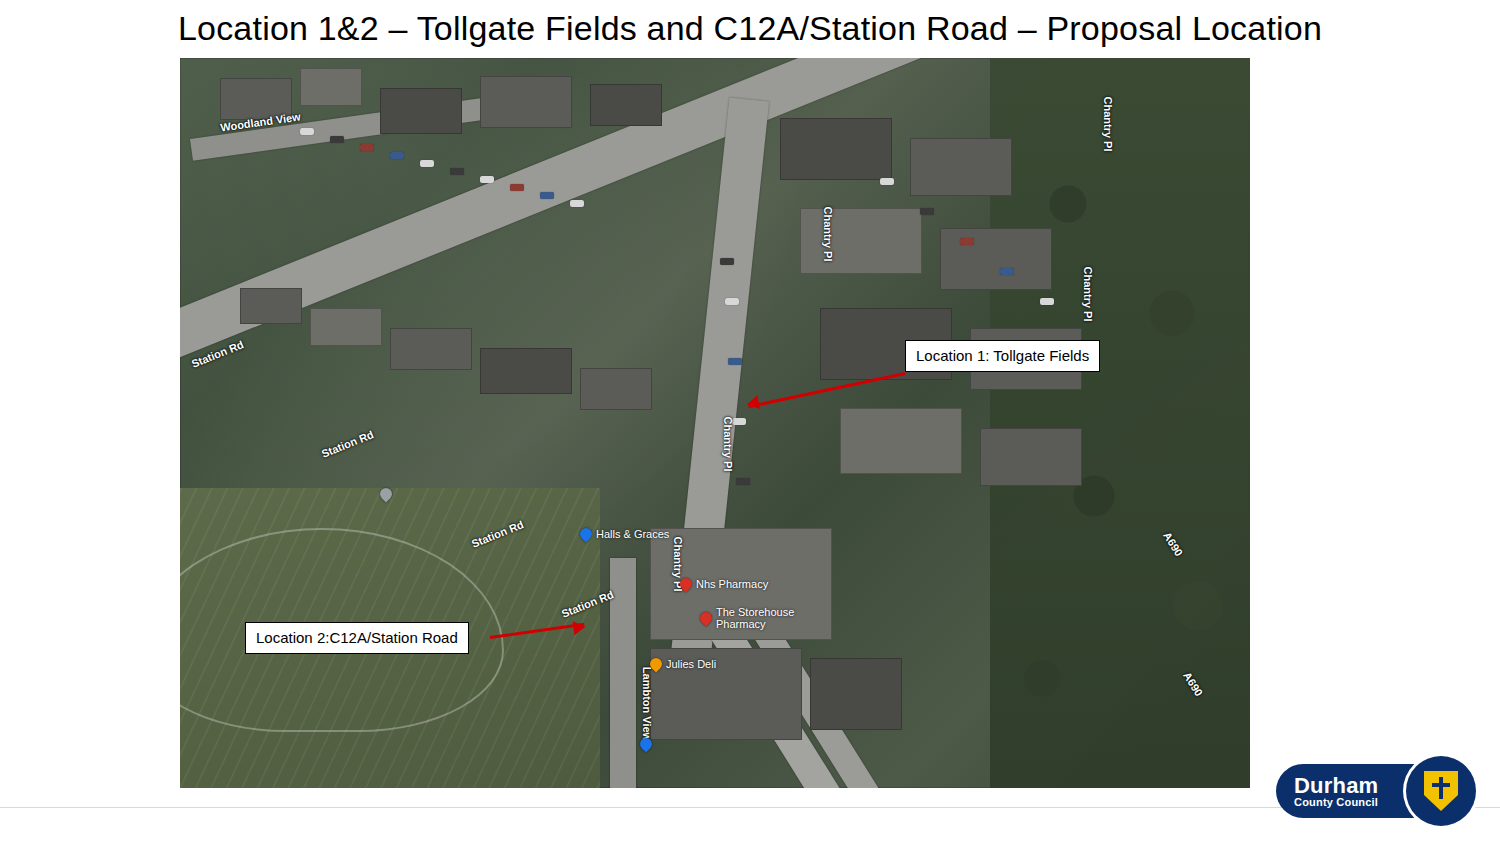Location 1&2 – Tollgate Fields and C12A/Station Road – Proposal Location
Woodland View
Station Rd
Station Rd
Station Rd
Station Rd
Chantry Pl
Chantry Pl
Chantry Pl
Chantry Pl
Chantry Pl
Lambton View
A690
A690
Halls & Graces
Nhs Pharmacy
The Storehouse
Pharmacy
Julies Deli
Location 1: Tollgate Fields
Location 2:C12A/Station Road
Durham County Council